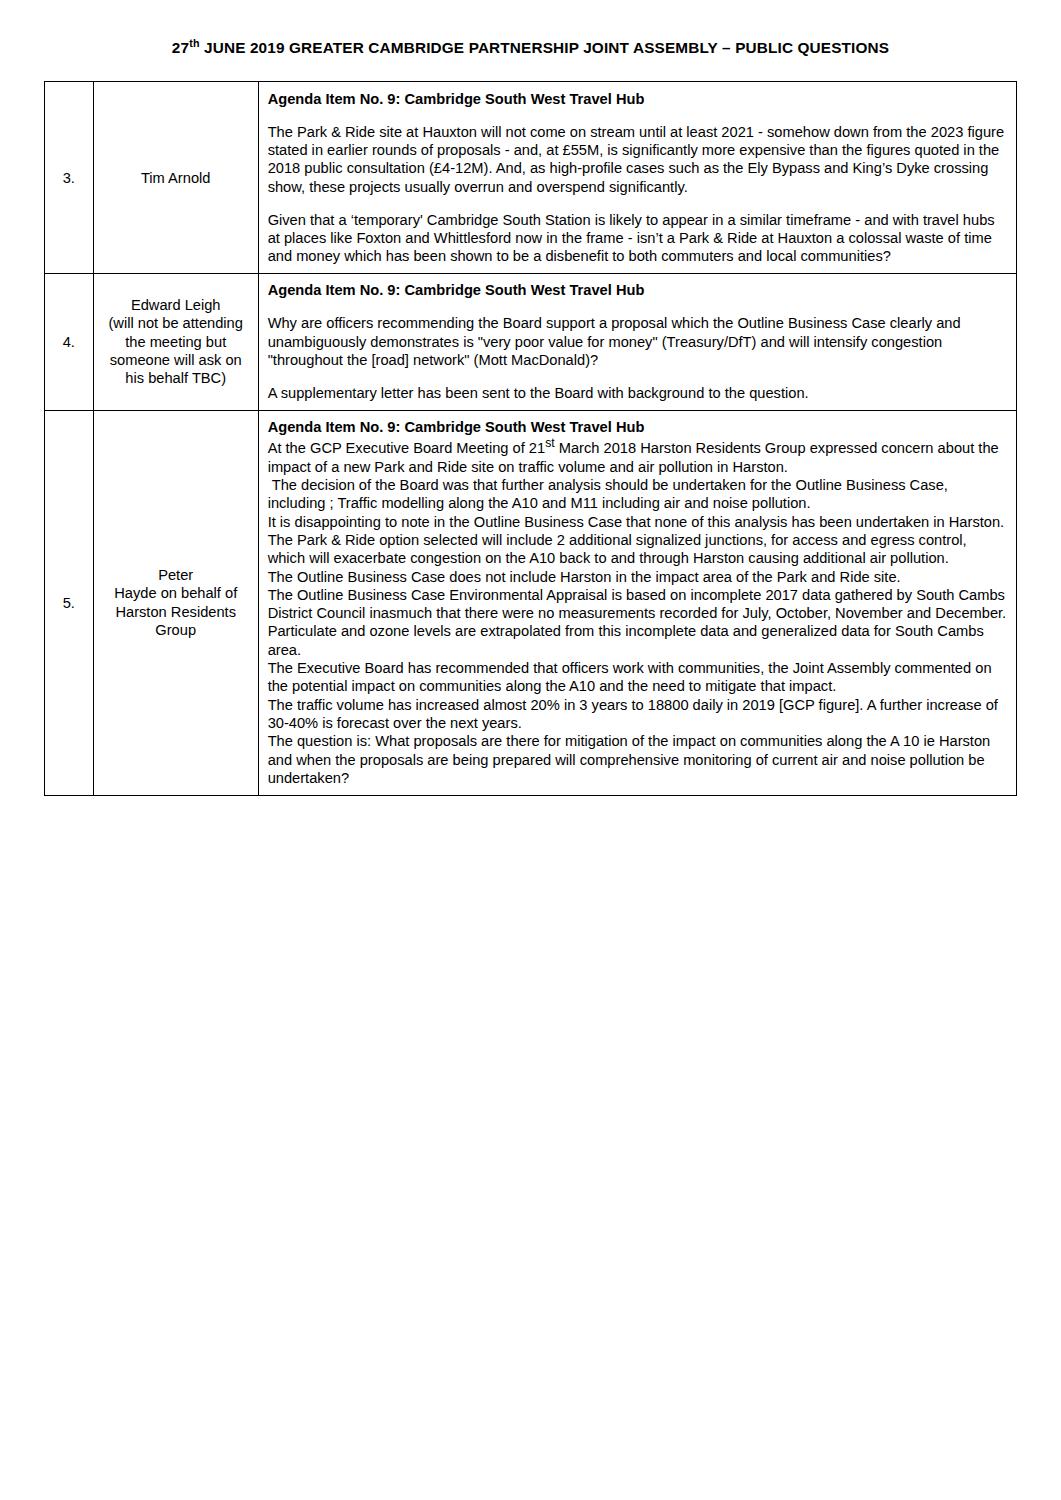27th JUNE 2019 GREATER CAMBRIDGE PARTNERSHIP JOINT ASSEMBLY – PUBLIC QUESTIONS
| 3. | Tim Arnold | Agenda Item No. 9: Cambridge South West Travel Hub The Park & Ride site at Hauxton will not come on stream until at least 2021 - somehow down from the 2023 figure stated in earlier rounds of proposals - and, at £55M, is significantly more expensive than the figures quoted in the 2018 public consultation (£4-12M). And, as high-profile cases such as the Ely Bypass and King’s Dyke crossing show, these projects usually overrun and overspend significantly. Given that a ‘temporary' Cambridge South Station is likely to appear in a similar timeframe - and with travel hubs at places like Foxton and Whittlesford now in the frame - isn’t a Park & Ride at Hauxton a colossal waste of time and money which has been shown to be a disbenefit to both commuters and local communities? |
| 4. | Edward Leigh (will not be attending the meeting but someone will ask on his behalf TBC) | Agenda Item No. 9: Cambridge South West Travel Hub Why are officers recommending the Board support a proposal which the Outline Business Case clearly and unambiguously demonstrates is "very poor value for money" (Treasury/DfT) and will intensify congestion "throughout the [road] network" (Mott MacDonald)? A supplementary letter has been sent to the Board with background to the question. |
| 5. | Peter Hayde on behalf of Harston Residents Group | Agenda Item No. 9: Cambridge South West Travel Hub At the GCP Executive Board Meeting of 21 st March 2018 Harston Residents Group expressed concern about the impact of a new Park and Ride site on traffic volume and air pollution in Harston. The decision of the Board was that further analysis should be undertaken for the Outline Business Case, including ; Traffic modelling along the A10 and M11 including air and noise pollution. It is disappointing to note in the Outline Business Case that none of this analysis has been undertaken in Harston. The Park & Ride option selected will include 2 additional signalized junctions, for access and egress control, which will exacerbate congestion on the A10 back to and through Harston causing additional air pollution. The Outline Business Case does not include Harston in the impact area of the Park and Ride site. The Outline Business Case Environmental Appraisal is based on incomplete 2017 data gathered by South Cambs District Council inasmuch that there were no measurements recorded for July, October, November and December. Particulate and ozone levels are extrapolated from this incomplete data and generalized data for South Cambs area. The Executive Board has recommended that officers work with communities, the Joint Assembly commented on the potential impact on communities along the A10 and the need to mitigate that impact. The traffic volume has increased almost 20% in 3 years to 18800 daily in 2019 [GCP figure]. A further increase of 30-40% is forecast over the next years. The question is: What proposals are there for mitigation of the impact on communities along the A 10 ie Harston and when the proposals are being prepared will comprehensive monitoring of current air and noise pollution be undertaken? |